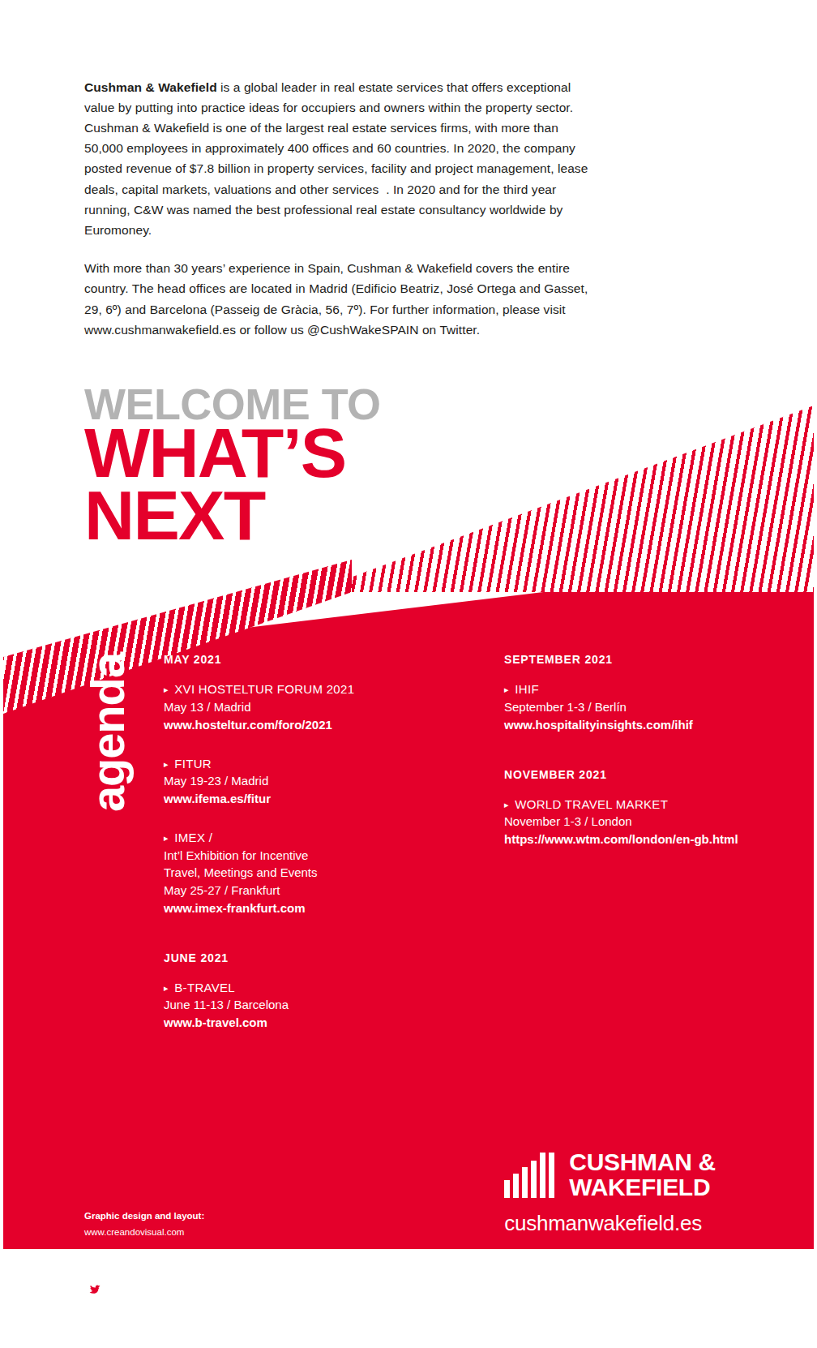Cushman & Wakefield is a global leader in real estate services that offers exceptional value by putting into practice ideas for occupiers and owners within the property sector. Cushman & Wakefield is one of the largest real estate services firms, with more than 50,000 employees in approximately 400 offices and 60 countries. In 2020, the company posted revenue of $7.8 billion in property services, facility and project management, lease deals, capital markets, valuations and other services . In 2020 and for the third year running, C&W was named the best professional real estate consultancy worldwide by Euromoney.
With more than 30 years’ experience in Spain, Cushman & Wakefield covers the entire country. The head offices are located in Madrid (Edificio Beatriz, José Ortega and Gasset, 29, 6º) and Barcelona (Passeig de Gràcia, 56, 7º). For further information, please visit www.cushmanwakefield.es or follow us @CushWakeSPAIN on Twitter.
WELCOME TO
WHAT’S
NEXT
agenda
MAY 2021
XVI HOSTELTUR FORUM 2021 May 13 / Madrid www.hosteltur.com/foro/2021
FITUR May 19-23 / Madrid www.ifema.es/fitur
IMEX / Int’l Exhibition for Incentive
Travel, Meetings and Events May 25-27 / Frankfurt www.imex-frankfurt.com
JUNE 2021
B-TRAVEL June 11-13 / Barcelona www.b-travel.com
SEPTEMBER 2021
IHIF September 1-3 / Berlín www.hospitalityinsights.com/ihif
NOVEMBER 2021
WORLD TRAVEL MARKET November 1-3 / London https://www.wtm.com/london/en-gb.html
Graphic design and layout:
www.creandovisual.com
Cover photo: Hotel Seventy Barcelona, NN Hotels
@CushWakeSPAIN
CUSHMAN &
WAKEFIELD
cushmanwakefield.es
José Ortega y Gasset, 29
Planta 6
28006 Madrid Paseo de Gracia, 56
Planta 7
08007 Barcelona